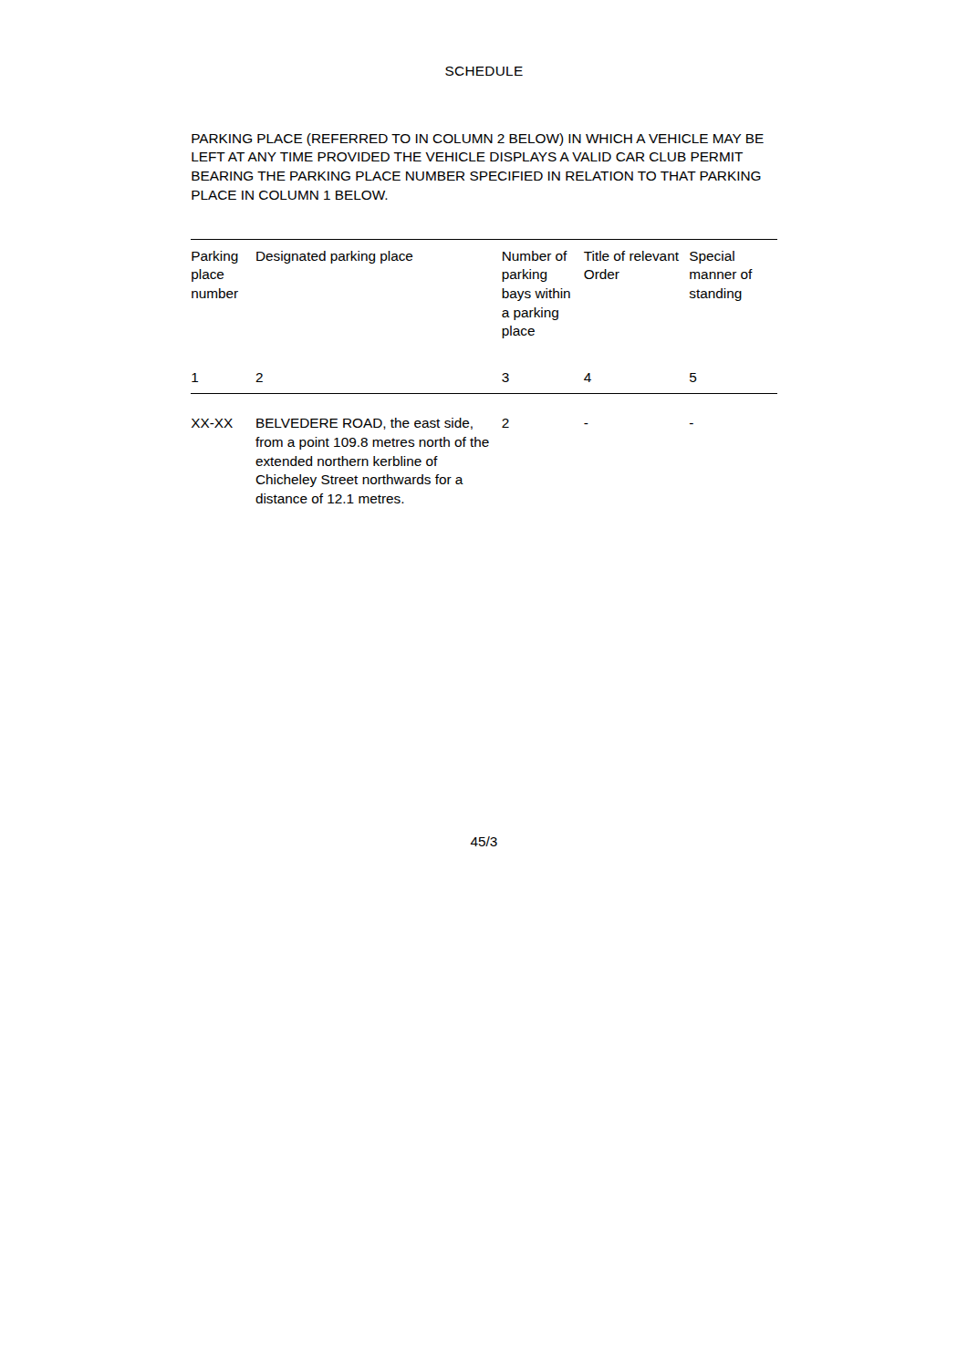SCHEDULE
PARKING PLACE (REFERRED TO IN COLUMN 2 BELOW) IN WHICH A VEHICLE MAY BE LEFT AT ANY TIME PROVIDED THE VEHICLE DISPLAYS A VALID CAR CLUB PERMIT BEARING THE PARKING PLACE NUMBER SPECIFIED IN RELATION TO THAT PARKING PLACE IN COLUMN 1 BELOW.
| Parking place number | Designated parking place | Number of parking bays within a parking place | Title of relevant Order | Special manner of standing |
| --- | --- | --- | --- | --- |
| 1 | 2 | 3 | 4 | 5 |
| XX-XX | BELVEDERE ROAD, the east side, from a point 109.8 metres north of the extended northern kerbline of Chicheley Street northwards for a distance of 12.1 metres. | 2 | - | - |
45/3